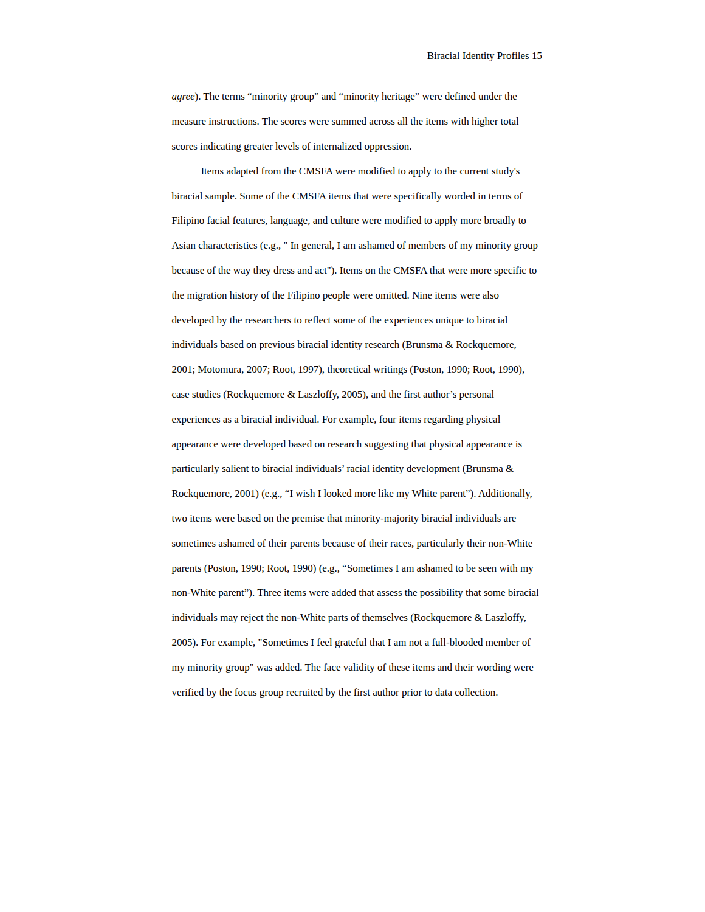Biracial Identity Profiles 15
agree). The terms “minority group” and “minority heritage” were defined under the measure instructions. The scores were summed across all the items with higher total scores indicating greater levels of internalized oppression.
Items adapted from the CMSFA were modified to apply to the current study's biracial sample. Some of the CMSFA items that were specifically worded in terms of Filipino facial features, language, and culture were modified to apply more broadly to Asian characteristics (e.g., " In general, I am ashamed of members of my minority group because of the way they dress and act"). Items on the CMSFA that were more specific to the migration history of the Filipino people were omitted. Nine items were also developed by the researchers to reflect some of the experiences unique to biracial individuals based on previous biracial identity research (Brunsma & Rockquemore, 2001; Motomura, 2007; Root, 1997), theoretical writings (Poston, 1990; Root, 1990), case studies (Rockquemore & Laszloffy, 2005), and the first author’s personal experiences as a biracial individual. For example, four items regarding physical appearance were developed based on research suggesting that physical appearance is particularly salient to biracial individuals’ racial identity development (Brunsma & Rockquemore, 2001) (e.g., “I wish I looked more like my White parent”). Additionally, two items were based on the premise that minority-majority biracial individuals are sometimes ashamed of their parents because of their races, particularly their non-White parents (Poston, 1990; Root, 1990) (e.g., “Sometimes I am ashamed to be seen with my non-White parent”). Three items were added that assess the possibility that some biracial individuals may reject the non-White parts of themselves (Rockquemore & Laszloffy, 2005). For example, "Sometimes I feel grateful that I am not a full-blooded member of my minority group" was added. The face validity of these items and their wording were verified by the focus group recruited by the first author prior to data collection.